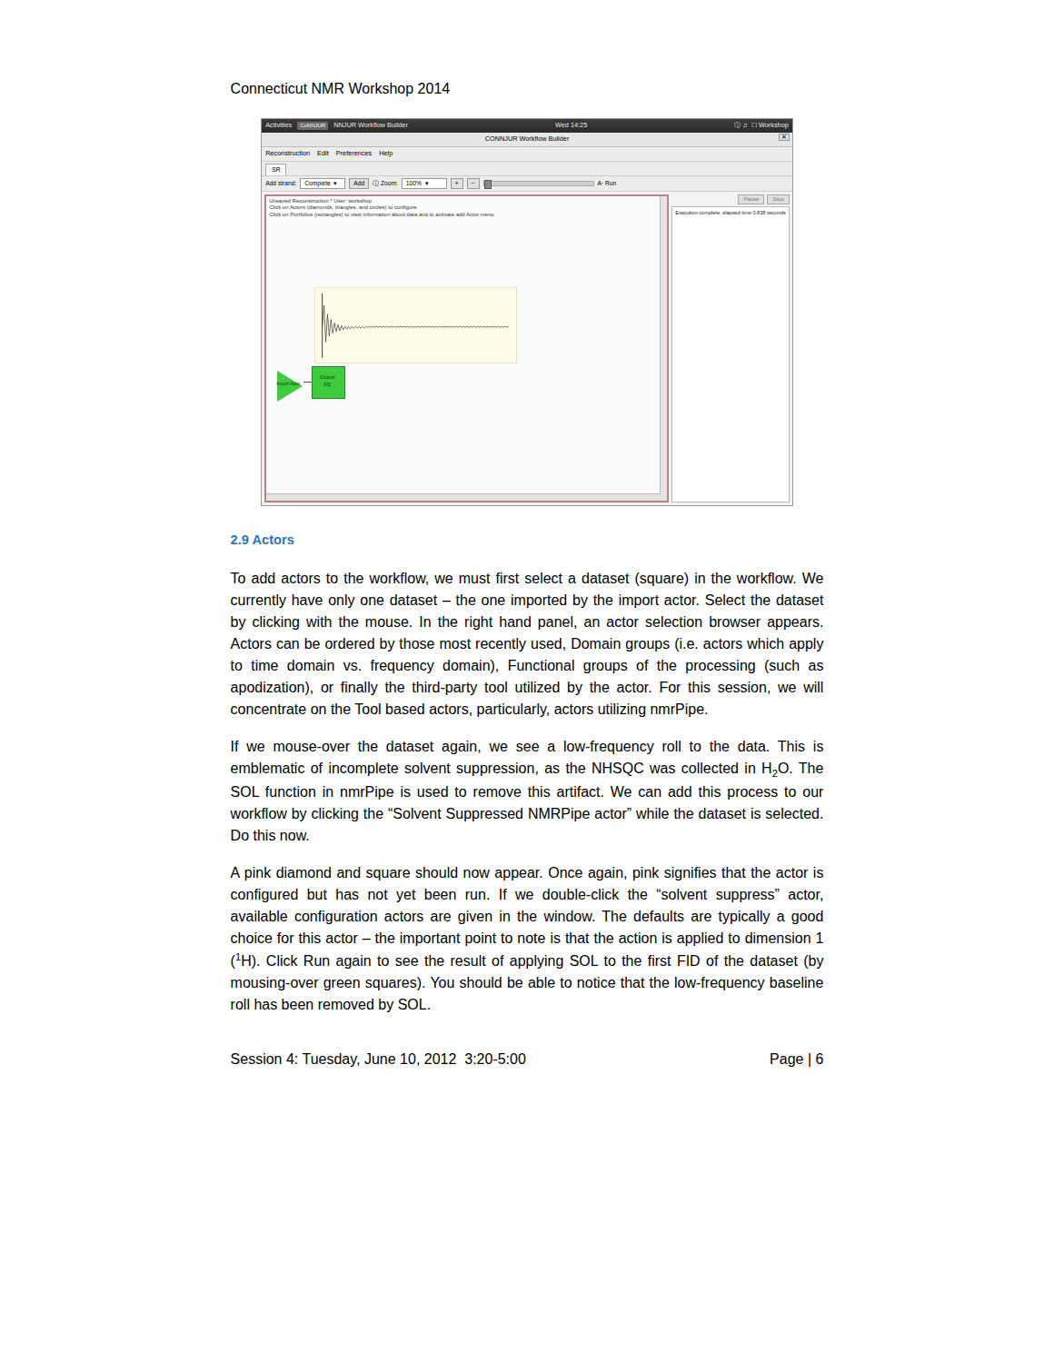Connecticut NMR Workshop 2014
Activities CoNNJUR NNJUR Workflow Builder
Wed 14:25
ⓘ ♫ ☐ Workshop
CONNJUR Workflow Builder ✕
Reconstruction Edit Preferences Help
SR
Add strand: Complete ▾ Add ⓘ Zoom: 100% ▾ + − A⋅ Run
Unsaved Reconstruction * User: workshop
Click on Actors (diamonds, triangles, and circles) to configure
Click on Portfolios (rectangles) to view information about data and to activate add Actor menu
Import Actor
Outputs
FID
Pause Stop
Execution complete, elapsed time 0.838 seconds
2.9 Actors
To add actors to the workflow, we must first select a dataset (square) in the workflow. We currently have only one dataset – the one imported by the import actor. Select the dataset by clicking with the mouse. In the right hand panel, an actor selection browser appears. Actors can be ordered by those most recently used, Domain groups (i.e. actors which apply to time domain vs. frequency domain), Functional groups of the processing (such as apodization), or finally the third-party tool utilized by the actor. For this session, we will concentrate on the Tool based actors, particularly, actors utilizing nmrPipe.
If we mouse-over the dataset again, we see a low-frequency roll to the data. This is emblematic of incomplete solvent suppression, as the NHSQC was collected in H2O. The SOL function in nmrPipe is used to remove this artifact. We can add this process to our workflow by clicking the “Solvent Suppressed NMRPipe actor” while the dataset is selected. Do this now.
A pink diamond and square should now appear. Once again, pink signifies that the actor is configured but has not yet been run. If we double-click the “solvent suppress” actor, available configuration actors are given in the window. The defaults are typically a good choice for this actor – the important point to note is that the action is applied to dimension 1 (1H). Click Run again to see the result of applying SOL to the first FID of the dataset (by mousing-over green squares). You should be able to notice that the low-frequency baseline roll has been removed by SOL.
Session 4: Tuesday, June 10, 2012 3:20-5:00
Page | 6